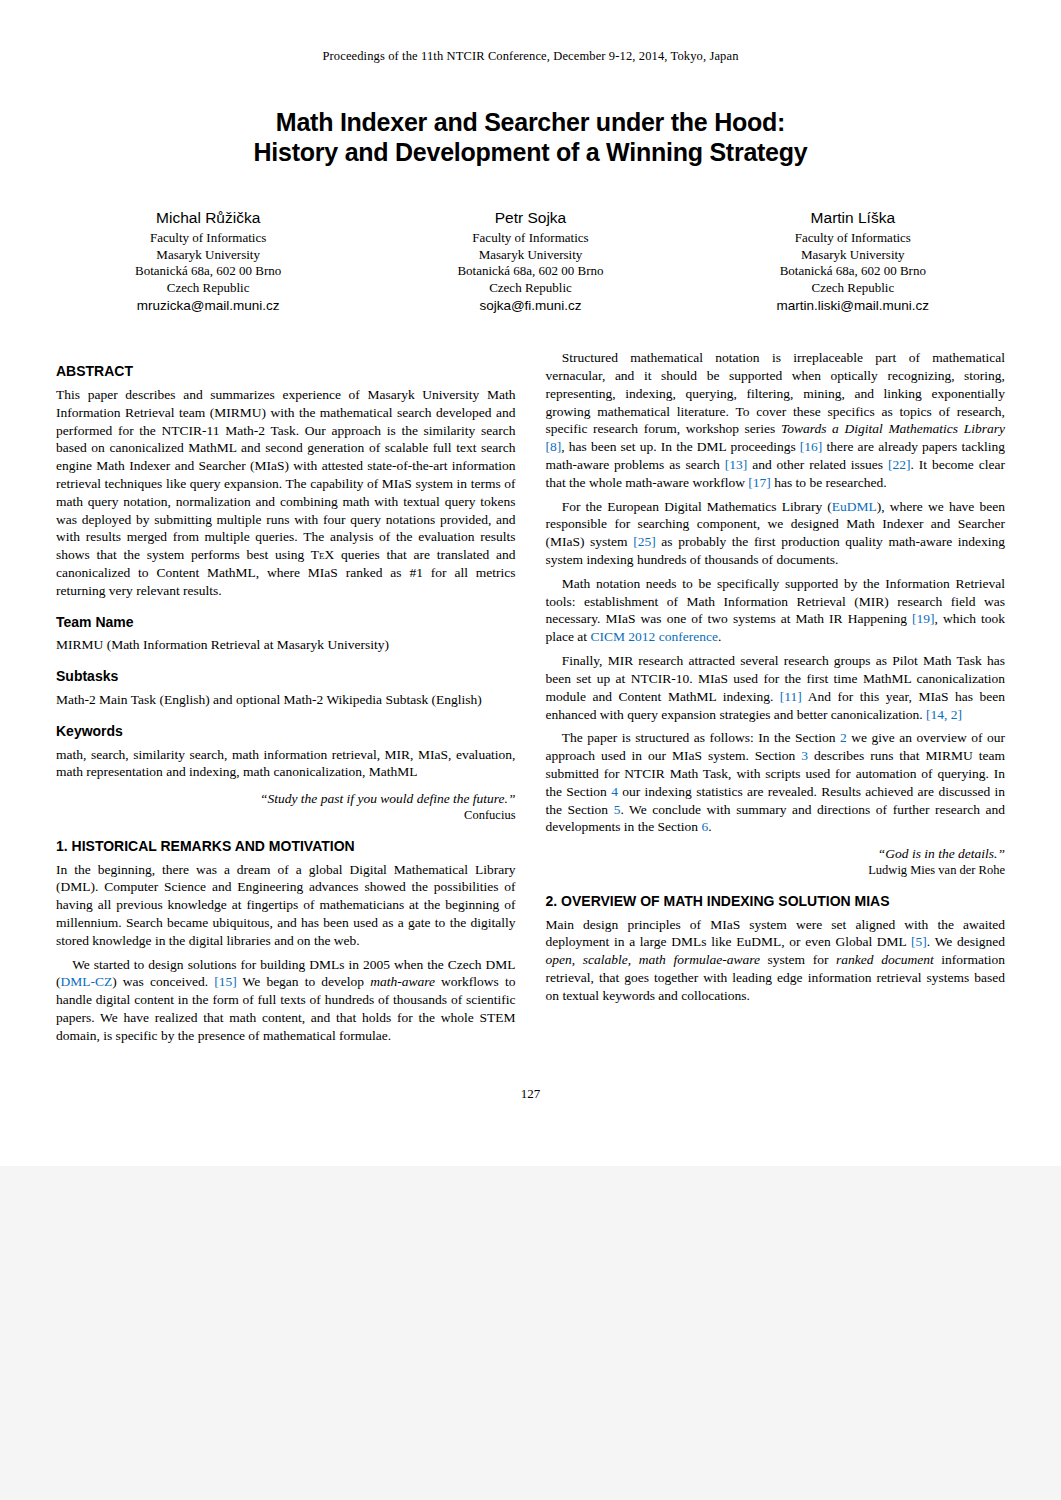Proceedings of the 11th NTCIR Conference, December 9-12, 2014, Tokyo, Japan
Math Indexer and Searcher under the Hood:
History and Development of a Winning Strategy
Michal Růžička
Faculty of Informatics
Masaryk University
Botanická 68a, 602 00 Brno
Czech Republic
mruzicka@mail.muni.cz
Petr Sojka
Faculty of Informatics
Masaryk University
Botanická 68a, 602 00 Brno
Czech Republic
sojka@fi.muni.cz
Martin Líška
Faculty of Informatics
Masaryk University
Botanická 68a, 602 00 Brno
Czech Republic
martin.liski@mail.muni.cz
ABSTRACT
This paper describes and summarizes experience of Masaryk University Math Information Retrieval team (MIRMU) with the mathematical search developed and performed for the NTCIR-11 Math-2 Task. Our approach is the similarity search based on canonicalized MathML and second generation of scalable full text search engine Math Indexer and Searcher (MIaS) with attested state-of-the-art information retrieval techniques like query expansion. The capability of MIaS system in terms of math query notation, normalization and combining math with textual query tokens was deployed by submitting multiple runs with four query notations provided, and with results merged from multiple queries. The analysis of the evaluation results shows that the system performs best using Te X queries that are translated and canonicalized to Content MathML, where MIaS ranked as #1 for all metrics returning very relevant results.
Team Name
MIRMU (Math Information Retrieval at Masaryk University)
Subtasks
Math-2 Main Task (English) and optional Math-2 Wikipedia Subtask (English)
Keywords
math, search, similarity search, math information retrieval, MIR, MIaS, evaluation, math representation and indexing, math canonicalization, MathML
“Study the past if you would define the future.” Confucius
1. HISTORICAL REMARKS AND MOTIVATION
In the beginning, there was a dream of a global Digital Mathematical Library (DML). Computer Science and Engineering advances showed the possibilities of having all previous knowledge at fingertips of mathematicians at the beginning of millennium. Search became ubiquitous, and has been used as a gate to the digitally stored knowledge in the digital libraries and on the web.
We started to design solutions for building DMLs in 2005 when the Czech DML (DML-CZ) was conceived. [15] We began to develop math-aware workflows to handle digital content in the form of full texts of hundreds of thousands of scientific papers. We have realized that math content, and that holds for the whole STEM domain, is specific by the presence of mathematical formulae.
Structured mathematical notation is irreplaceable part of mathematical vernacular, and it should be supported when optically recognizing, storing, representing, indexing, querying, filtering, mining, and linking exponentially growing mathematical literature. To cover these specifics as topics of research, specific research forum, workshop series Towards a Digital Mathematics Library [8], has been set up. In the DML proceedings [16] there are already papers tackling math-aware problems as search [13] and other related issues [22]. It become clear that the whole math-aware workflow [17] has to be researched.
For the European Digital Mathematics Library (EuDML), where we have been responsible for searching component, we designed Math Indexer and Searcher (MIaS) system [25] as probably the first production quality math-aware indexing system indexing hundreds of thousands of documents.
Math notation needs to be specifically supported by the Information Retrieval tools: establishment of Math Information Retrieval (MIR) research field was necessary. MIaS was one of two systems at Math IR Happening [19], which took place at CICM 2012 conference.
Finally, MIR research attracted several research groups as Pilot Math Task has been set up at NTCIR-10. MIaS used for the first time MathML canonicalization module and Content MathML indexing. [11] And for this year, MIaS has been enhanced with query expansion strategies and better canonicalization. [14, 2]
The paper is structured as follows: In the Section 2 we give an overview of our approach used in our MIaS system. Section 3 describes runs that MIRMU team submitted for NTCIR Math Task, with scripts used for automation of querying. In the Section 4 our indexing statistics are revealed. Results achieved are discussed in the Section 5. We conclude with summary and directions of further research and developments in the Section 6.
“God is in the details.” Ludwig Mies van der Rohe
2. OVERVIEW OF MATH INDEXING SOLUTION MIAS
Main design principles of MIaS system were set aligned with the awaited deployment in a large DMLs like EuDML, or even Global DML [5]. We designed open, scalable, math formulae-aware system for ranked document information retrieval, that goes together with leading edge information retrieval systems based on textual keywords and collocations.
127